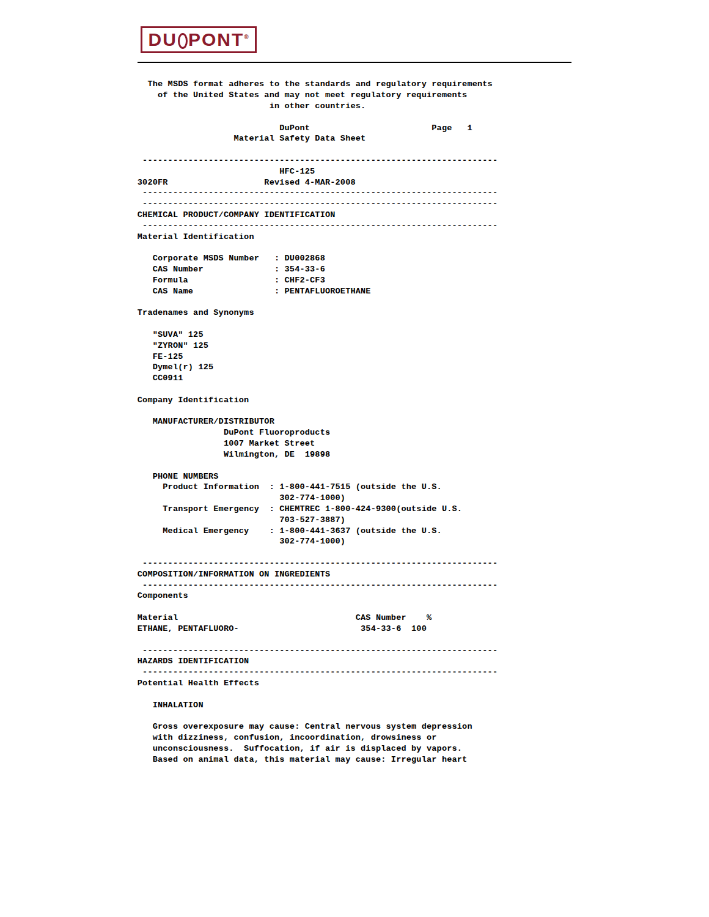DU PONT®
  The MSDS format adheres to the standards and regulatory requirements
    of the United States and may not meet regulatory requirements
                          in other countries.

                            DuPont                        Page   1
                   Material Safety Data Sheet

 ----------------------------------------------------------------------
                            HFC-125
3020FR                   Revised 4-MAR-2008
 ----------------------------------------------------------------------
 ----------------------------------------------------------------------
CHEMICAL PRODUCT/COMPANY IDENTIFICATION
 ----------------------------------------------------------------------
Material Identification

   Corporate MSDS Number   : DU002868
   CAS Number              : 354-33-6
   Formula                 : CHF2-CF3
   CAS Name                : PENTAFLUOROETHANE

Tradenames and Synonyms

   "SUVA" 125
   "ZYRON" 125
   FE-125
   Dymel(r) 125
   CC0911

Company Identification

   MANUFACTURER/DISTRIBUTOR
                 DuPont Fluoroproducts
                 1007 Market Street
                 Wilmington, DE  19898

   PHONE NUMBERS
     Product Information  : 1-800-441-7515 (outside the U.S.
                            302-774-1000)
     Transport Emergency  : CHEMTREC 1-800-424-9300(outside U.S.
                            703-527-3887)
     Medical Emergency    : 1-800-441-3637 (outside the U.S.
                            302-774-1000)

 ----------------------------------------------------------------------
COMPOSITION/INFORMATION ON INGREDIENTS
 ----------------------------------------------------------------------
Components

Material                                   CAS Number    %
ETHANE, PENTAFLUORO-                        354-33-6  100

 ----------------------------------------------------------------------
HAZARDS IDENTIFICATION
 ----------------------------------------------------------------------
Potential Health Effects

   INHALATION

   Gross overexposure may cause: Central nervous system depression
   with dizziness, confusion, incoordination, drowsiness or
   unconsciousness.  Suffocation, if air is displaced by vapors.
   Based on animal data, this material may cause: Irregular heart